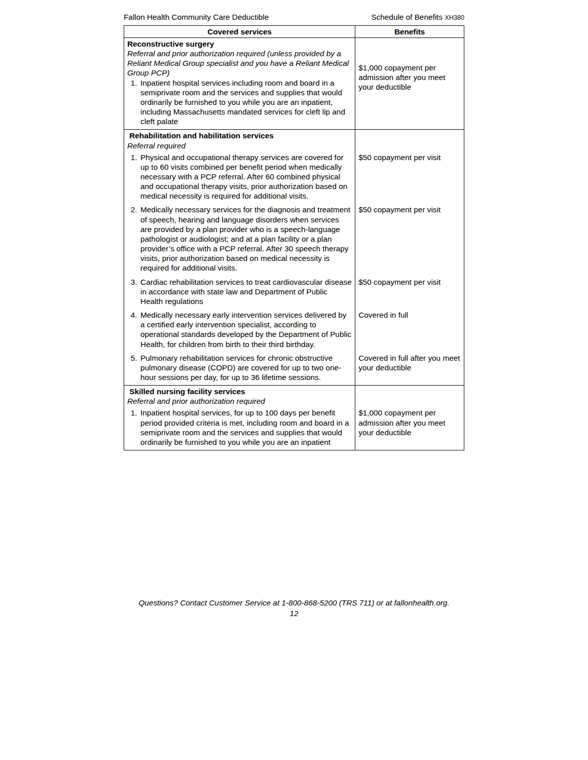Fallon Health Community Care Deductible
Schedule of Benefits XH380
| Covered services | Benefits |
| --- | --- |
| Reconstructive surgery Referral and prior authorization required (unless provided by a Reliant Medical Group specialist and you have a Reliant Medical Group PCP) Inpatient hospital services including room and board in a semiprivate room and the services and supplies that would ordinarily be furnished to you while you are an inpatient, including Massachusetts mandated services for cleft lip and cleft palate | $1,000 copayment per admission after you meet your deductible |
| Rehabilitation and habilitation services Referral required | |
| Physical and occupational therapy services are covered for up to 60 visits combined per benefit period when medically necessary with a PCP referral. After 60 combined physical and occupational therapy visits, prior authorization based on medical necessity is required for additional visits. | $50 copayment per visit |
| Medically necessary services for the diagnosis and treatment of speech, hearing and language disorders when services are provided by a plan provider who is a speech-language pathologist or audiologist; and at a plan facility or a plan provider’s office with a PCP referral. After 30 speech therapy visits, prior authorization based on medical necessity is required for additional visits. | $50 copayment per visit |
| Cardiac rehabilitation services to treat cardiovascular disease in accordance with state law and Department of Public Health regulations | $50 copayment per visit |
| Medically necessary early intervention services delivered by a certified early intervention specialist, according to operational standards developed by the Department of Public Health, for children from birth to their third birthday. | Covered in full |
| Pulmonary rehabilitation services for chronic obstructive pulmonary disease (COPD) are covered for up to two one-hour sessions per day, for up to 36 lifetime sessions. | Covered in full after you meet your deductible |
| Skilled nursing facility services Referral and prior authorization required | |
| Inpatient hospital services, for up to 100 days per benefit period provided criteria is met, including room and board in a semiprivate room and the services and supplies that would ordinarily be furnished to you while you are an inpatient | $1,000 copayment per admission after you meet your deductible |
Questions? Contact Customer Service at 1-800-868-5200 (TRS 711) or at fallonhealth.org.
12